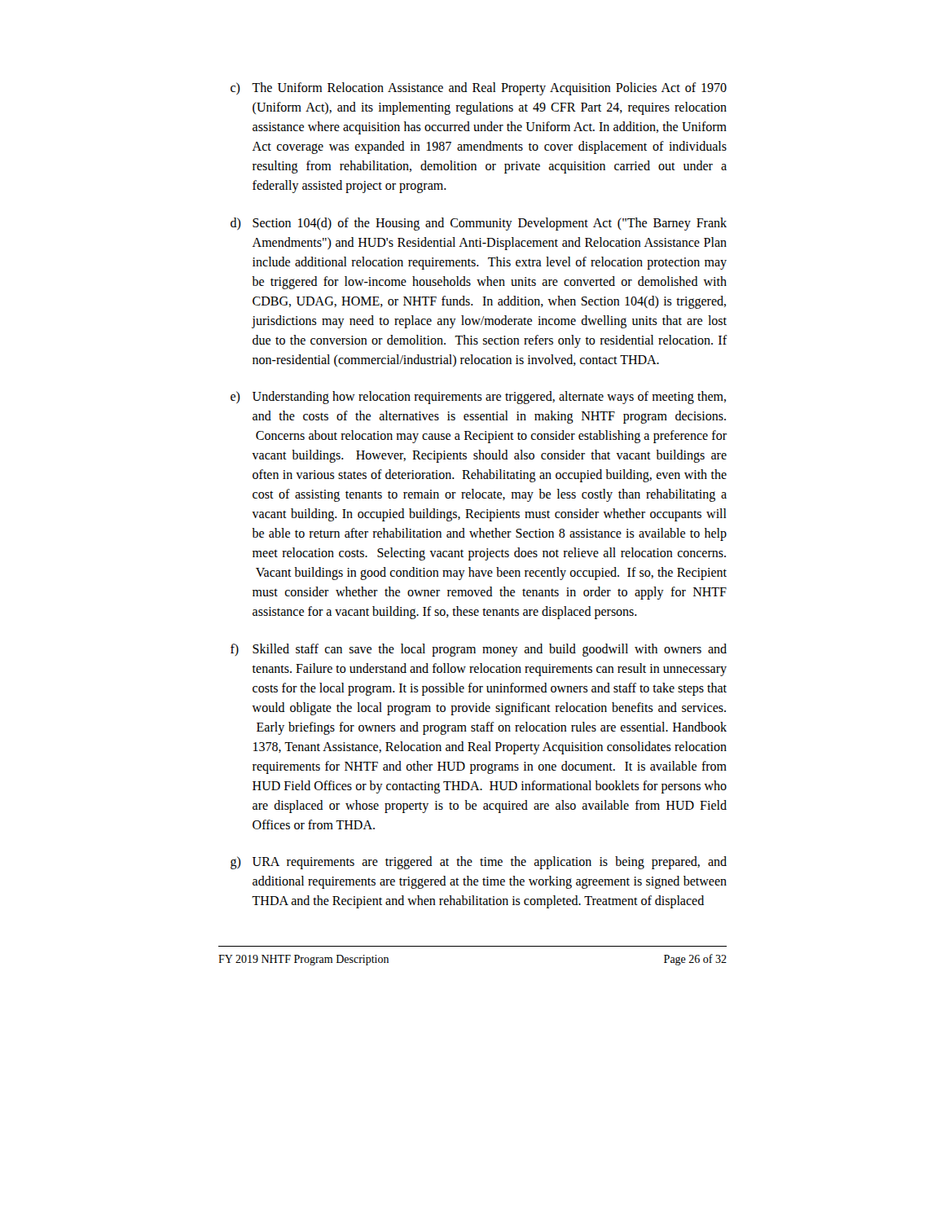c) The Uniform Relocation Assistance and Real Property Acquisition Policies Act of 1970 (Uniform Act), and its implementing regulations at 49 CFR Part 24, requires relocation assistance where acquisition has occurred under the Uniform Act. In addition, the Uniform Act coverage was expanded in 1987 amendments to cover displacement of individuals resulting from rehabilitation, demolition or private acquisition carried out under a federally assisted project or program.
d) Section 104(d) of the Housing and Community Development Act ("The Barney Frank Amendments") and HUD's Residential Anti-Displacement and Relocation Assistance Plan include additional relocation requirements. This extra level of relocation protection may be triggered for low-income households when units are converted or demolished with CDBG, UDAG, HOME, or NHTF funds. In addition, when Section 104(d) is triggered, jurisdictions may need to replace any low/moderate income dwelling units that are lost due to the conversion or demolition. This section refers only to residential relocation. If non-residential (commercial/industrial) relocation is involved, contact THDA.
e) Understanding how relocation requirements are triggered, alternate ways of meeting them, and the costs of the alternatives is essential in making NHTF program decisions. Concerns about relocation may cause a Recipient to consider establishing a preference for vacant buildings. However, Recipients should also consider that vacant buildings are often in various states of deterioration. Rehabilitating an occupied building, even with the cost of assisting tenants to remain or relocate, may be less costly than rehabilitating a vacant building. In occupied buildings, Recipients must consider whether occupants will be able to return after rehabilitation and whether Section 8 assistance is available to help meet relocation costs. Selecting vacant projects does not relieve all relocation concerns. Vacant buildings in good condition may have been recently occupied. If so, the Recipient must consider whether the owner removed the tenants in order to apply for NHTF assistance for a vacant building. If so, these tenants are displaced persons.
f) Skilled staff can save the local program money and build goodwill with owners and tenants. Failure to understand and follow relocation requirements can result in unnecessary costs for the local program. It is possible for uninformed owners and staff to take steps that would obligate the local program to provide significant relocation benefits and services. Early briefings for owners and program staff on relocation rules are essential. Handbook 1378, Tenant Assistance, Relocation and Real Property Acquisition consolidates relocation requirements for NHTF and other HUD programs in one document. It is available from HUD Field Offices or by contacting THDA. HUD informational booklets for persons who are displaced or whose property is to be acquired are also available from HUD Field Offices or from THDA.
g) URA requirements are triggered at the time the application is being prepared, and additional requirements are triggered at the time the working agreement is signed between THDA and the Recipient and when rehabilitation is completed. Treatment of displaced
FY 2019 NHTF Program Description Page 26 of 32